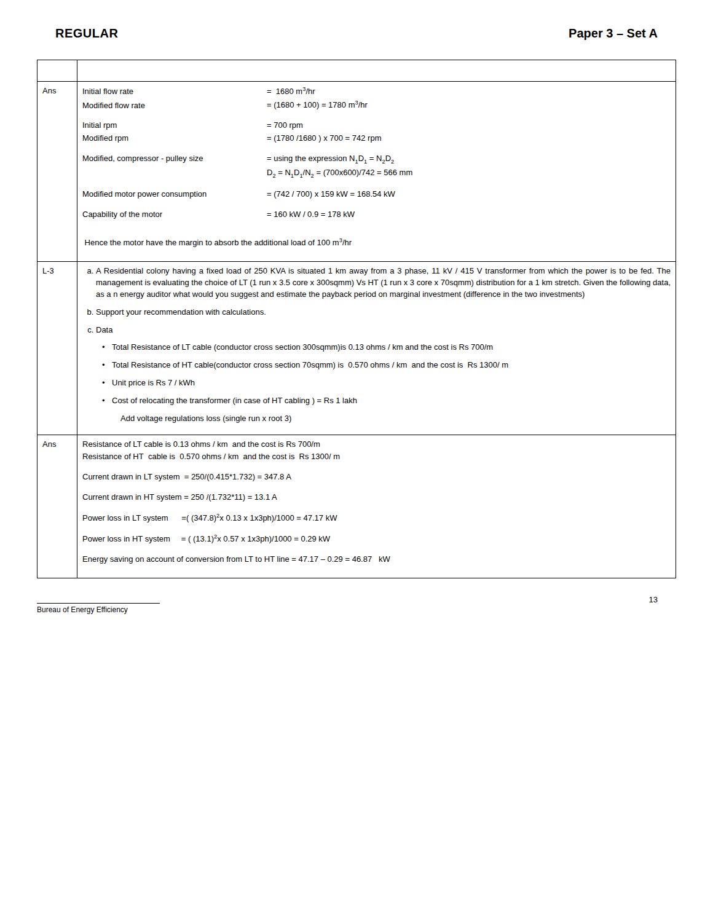REGULAR
Paper 3 – Set A
| Ans | Initial flow rate = 1680 m 3 /hr Modified flow rate = (1680 + 100) = 1780 m 3 /hr Initial rpm = 700 rpm Modified rpm = (1780 /1680 ) x 700 = 742 rpm Modified, compressor - pulley size = using the expression N 1 D 1 = N 2 D 2 D 2 = N 1 D 1 /N 2 = (700x600)/742 = 566 mm Modified motor power consumption = (742 / 700) x 159 kW = 168.54 kW Capability of the motor = 160 kW / 0.9 = 178 kW Hence the motor have the margin to absorb the additional load of 100 m 3 /hr |
| L-3 | A Residential colony having a fixed load of 250 KVA is situated 1 km away from a 3 phase, 11 kV / 415 V transformer from which the power is to be fed. The management is evaluating the choice of LT (1 run x 3.5 core x 300sqmm) Vs HT (1 run x 3 core x 70sqmm) distribution for a 1 km stretch. Given the following data, as a n energy auditor what would you suggest and estimate the payback period on marginal investment (difference in the two investments) Support your recommendation with calculations. Data Total Resistance of LT cable (conductor cross section 300sqmm)is 0.13 ohms / km and the cost is Rs 700/m Total Resistance of HT cable(conductor cross section 70sqmm) is 0.570 ohms / km and the cost is Rs 1300/ m Unit price is Rs 7 / kWh Cost of relocating the transformer (in case of HT cabling ) = Rs 1 lakh Add voltage regulations loss (single run x root 3) |
| Ans | Resistance of LT cable is 0.13 ohms / km and the cost is Rs 700/m Resistance of HT cable is 0.570 ohms / km and the cost is Rs 1300/ m Current drawn in LT system = 250/(0.415*1.732) = 347.8 A Current drawn in HT system = 250 /(1.732*11) = 13.1 A Power loss in LT system =( (347.8) 2 x 0.13 x 1x3ph)/1000 = 47.17 kW Power loss in HT system = ( (13.1) 2 x 0.57 x 1x3ph)/1000 = 0.29 kW Energy saving on account of conversion from LT to HT line = 47.17 – 0.29 = 46.87 kW |
Bureau of Energy Efficiency
13